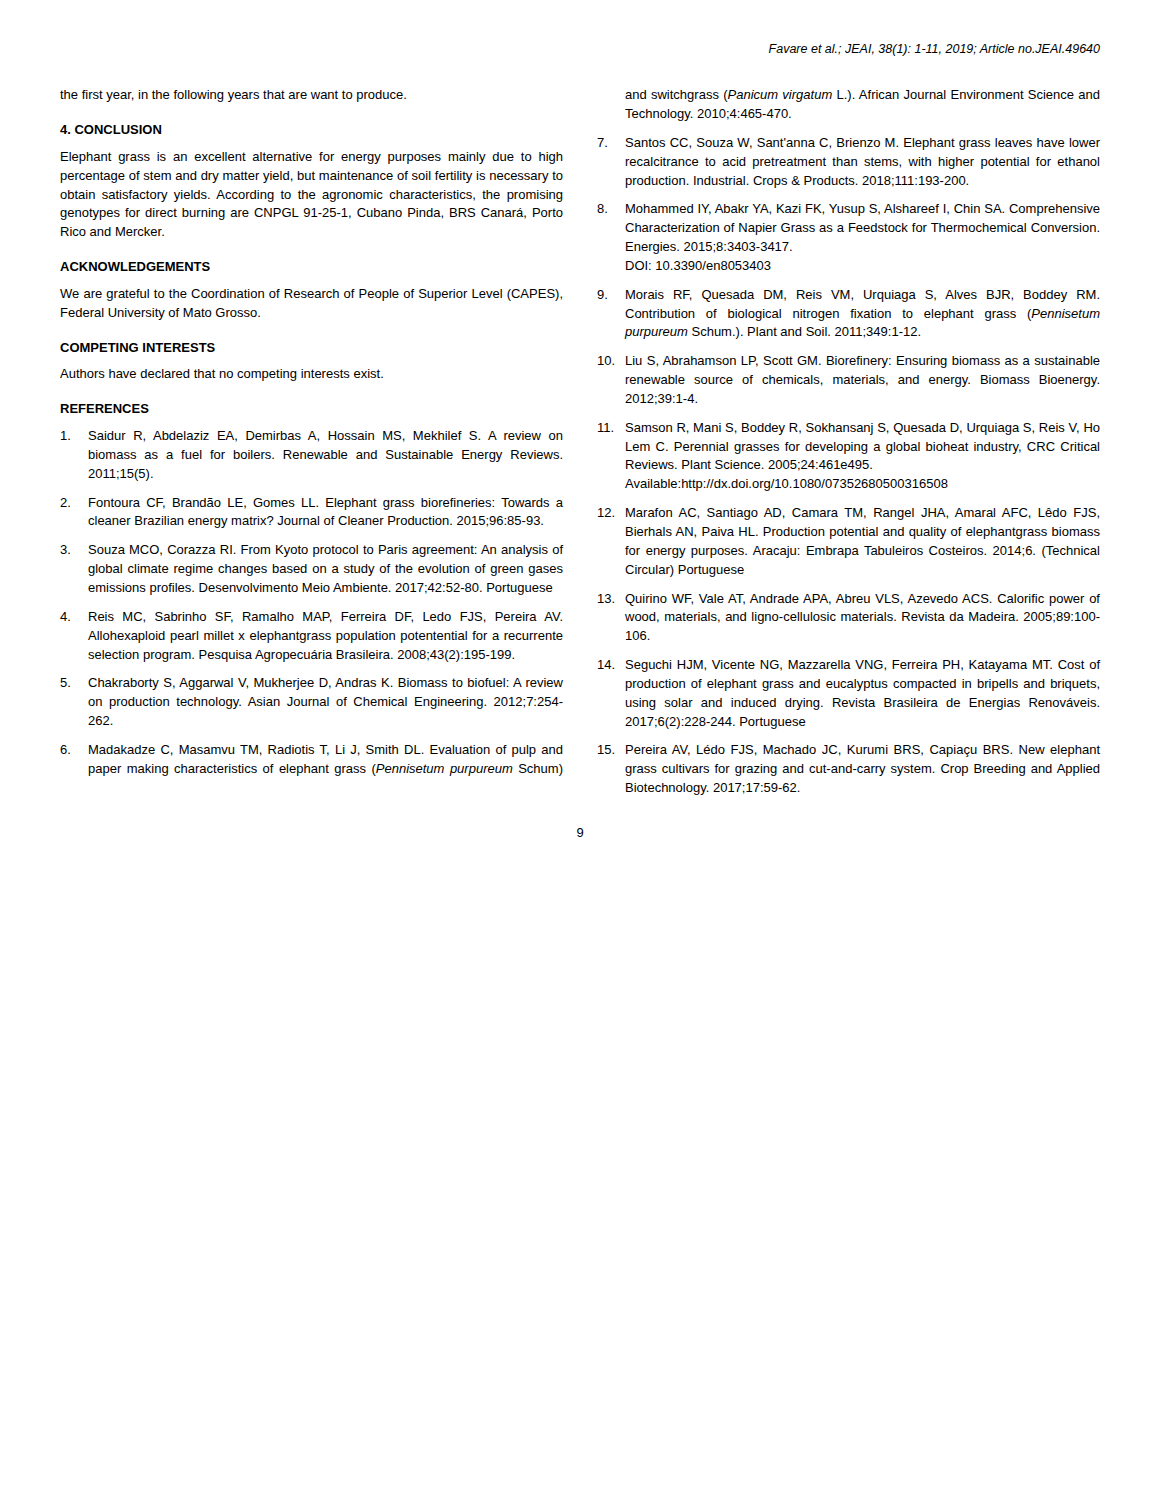Favare et al.; JEAI, 38(1): 1-11, 2019; Article no.JEAI.49640
the first year, in the following years that are want to produce.
4. Conclusion
Elephant grass is an excellent alternative for energy purposes mainly due to high percentage of stem and dry matter yield, but maintenance of soil fertility is necessary to obtain satisfactory yields. According to the agronomic characteristics, the promising genotypes for direct burning are CNPGL 91-25-1, Cubano Pinda, BRS Canará, Porto Rico and Mercker.
Acknowledgements
We are grateful to the Coordination of Research of People of Superior Level (CAPES), Federal University of Mato Grosso.
Competing Interests
Authors have declared that no competing interests exist.
References
Saidur R, Abdelaziz EA, Demirbas A, Hossain MS, Mekhilef S. A review on biomass as a fuel for boilers. Renewable and Sustainable Energy Reviews. 2011;15(5).
Fontoura CF, Brandão LE, Gomes LL. Elephant grass biorefineries: Towards a cleaner Brazilian energy matrix? Journal of Cleaner Production. 2015;96:85-93.
Souza MCO, Corazza RI. From Kyoto protocol to Paris agreement: An analysis of global climate regime changes based on a study of the evolution of green gases emissions profiles. Desenvolvimento Meio Ambiente. 2017;42:52-80. Portuguese
Reis MC, Sabrinho SF, Ramalho MAP, Ferreira DF, Ledo FJS, Pereira AV. Allohexaploid pearl millet x elephantgrass population potentential for a recurrente selection program. Pesquisa Agropecuária Brasileira. 2008;43(2):195-199.
Chakraborty S, Aggarwal V, Mukherjee D, Andras K. Biomass to biofuel: A review on production technology. Asian Journal of Chemical Engineering. 2012;7:254-262.
Madakadze C, Masamvu TM, Radiotis T, Li J, Smith DL. Evaluation of pulp and paper making characteristics of elephant grass (Pennisetum purpureum Schum) and switchgrass (Panicum virgatum L.). African Journal Environment Science and Technology. 2010;4:465-470.
Santos CC, Souza W, Sant'anna C, Brienzo M. Elephant grass leaves have lower recalcitrance to acid pretreatment than stems, with higher potential for ethanol production. Industrial. Crops & Products. 2018;111:193-200.
Mohammed IY, Abakr YA, Kazi FK, Yusup S, Alshareef I, Chin SA. Comprehensive Characterization of Napier Grass as a Feedstock for Thermochemical Conversion. Energies. 2015;8:3403-3417.
DOI: 10.3390/en8053403
Morais RF, Quesada DM, Reis VM, Urquiaga S, Alves BJR, Boddey RM. Contribution of biological nitrogen fixation to elephant grass (Pennisetum purpureum Schum.). Plant and Soil. 2011;349:1-12.
Liu S, Abrahamson LP, Scott GM. Biorefinery: Ensuring biomass as a sustainable renewable source of chemicals, materials, and energy. Biomass Bioenergy. 2012;39:1-4.
Samson R, Mani S, Boddey R, Sokhansanj S, Quesada D, Urquiaga S, Reis V, Ho Lem C. Perennial grasses for developing a global bioheat industry, CRC Critical Reviews. Plant Science. 2005;24:461e495.
Available:http://dx.doi.org/10.1080/07352680500316508
Marafon AC, Santiago AD, Camara TM, Rangel JHA, Amaral AFC, Lêdo FJS, Bierhals AN, Paiva HL. Production potential and quality of elephantgrass biomass for energy purposes. Aracaju: Embrapa Tabuleiros Costeiros. 2014;6. (Technical Circular) Portuguese
Quirino WF, Vale AT, Andrade APA, Abreu VLS, Azevedo ACS. Calorific power of wood, materials, and ligno-cellulosic materials. Revista da Madeira. 2005;89:100-106.
Seguchi HJM, Vicente NG, Mazzarella VNG, Ferreira PH, Katayama MT. Cost of production of elephant grass and eucalyptus compacted in bripells and briquets, using solar and induced drying. Revista Brasileira de Energias Renováveis. 2017;6(2):228-244. Portuguese
Pereira AV, Lédo FJS, Machado JC, Kurumi BRS, Capiaçu BRS. New elephant grass cultivars for grazing and cut-and-carry system. Crop Breeding and Applied Biotechnology. 2017;17:59-62.
9